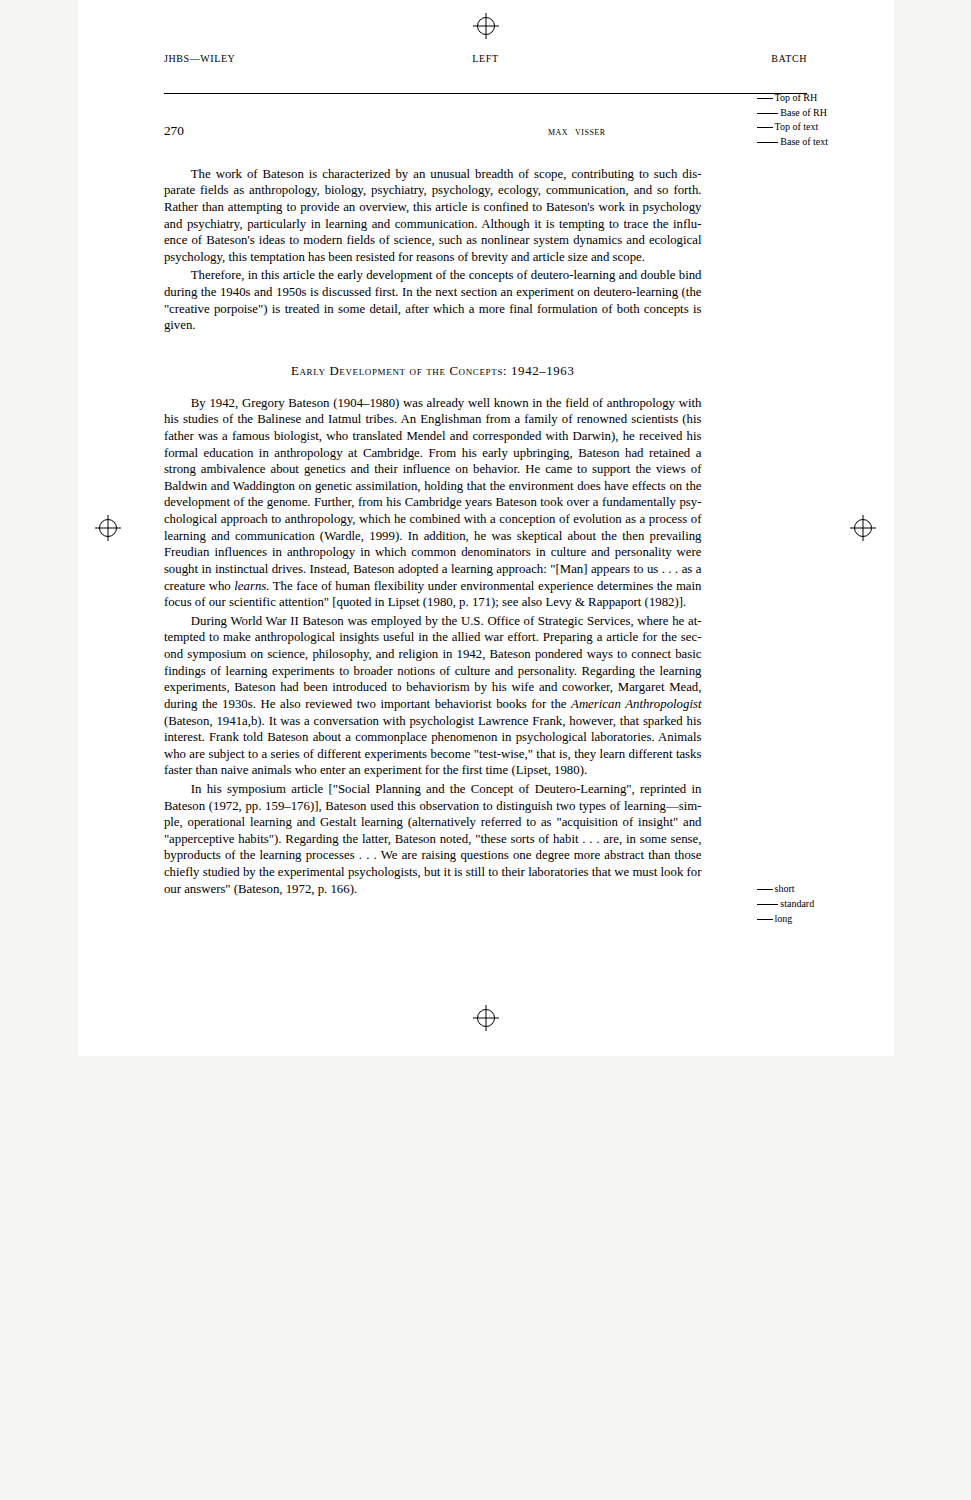JHBS—WILEY LEFT BATCH
Top of RH
Base of RH
Top of text
Base of text
270 max visser
The work of Bateson is characterized by an unusual breadth of scope, contributing to such disparate fields as anthropology, biology, psychiatry, psychology, ecology, communication, and so forth. Rather than attempting to provide an overview, this article is confined to Bateson's work in psychology and psychiatry, particularly in learning and communication. Although it is tempting to trace the influence of Bateson's ideas to modern fields of science, such as nonlinear system dynamics and ecological psychology, this temptation has been resisted for reasons of brevity and article size and scope.
Therefore, in this article the early development of the concepts of deutero-learning and double bind during the 1940s and 1950s is discussed first. In the next section an experiment on deutero-learning (the "creative porpoise") is treated in some detail, after which a more final formulation of both concepts is given.
Early Development of the Concepts: 1942–1963
By 1942, Gregory Bateson (1904–1980) was already well known in the field of anthropology with his studies of the Balinese and Iatmul tribes. An Englishman from a family of renowned scientists (his father was a famous biologist, who translated Mendel and corresponded with Darwin), he received his formal education in anthropology at Cambridge. From his early upbringing, Bateson had retained a strong ambivalence about genetics and their influence on behavior. He came to support the views of Baldwin and Waddington on genetic assimilation, holding that the environment does have effects on the development of the genome. Further, from his Cambridge years Bateson took over a fundamentally psychological approach to anthropology, which he combined with a conception of evolution as a process of learning and communication (Wardle, 1999). In addition, he was skeptical about the then prevailing Freudian influences in anthropology in which common denominators in culture and personality were sought in instinctual drives. Instead, Bateson adopted a learning approach: "[Man] appears to us . . . as a creature who learns. The face of human flexibility under environmental experience determines the main focus of our scientific attention" [quoted in Lipset (1980, p. 171); see also Levy & Rappaport (1982)].
During World War II Bateson was employed by the U.S. Office of Strategic Services, where he attempted to make anthropological insights useful in the allied war effort. Preparing a article for the second symposium on science, philosophy, and religion in 1942, Bateson pondered ways to connect basic findings of learning experiments to broader notions of culture and personality. Regarding the learning experiments, Bateson had been introduced to behaviorism by his wife and coworker, Margaret Mead, during the 1930s. He also reviewed two important behaviorist books for the American Anthropologist (Bateson, 1941a,b). It was a conversation with psychologist Lawrence Frank, however, that sparked his interest. Frank told Bateson about a commonplace phenomenon in psychological laboratories. Animals who are subject to a series of different experiments become "test-wise," that is, they learn different tasks faster than naive animals who enter an experiment for the first time (Lipset, 1980).
In his symposium article ["Social Planning and the Concept of Deutero-Learning", reprinted in Bateson (1972, pp. 159–176)], Bateson used this observation to distinguish two types of learning—simple, operational learning and Gestalt learning (alternatively referred to as "acquisition of insight" and "apperceptive habits"). Regarding the latter, Bateson noted, "these sorts of habit . . . are, in some sense, byproducts of the learning processes . . . We are raising questions one degree more abstract than those chiefly studied by the experimental psychologists, but it is still to their laboratories that we must look for our answers" (Bateson, 1972, p. 166).
short
standard
long